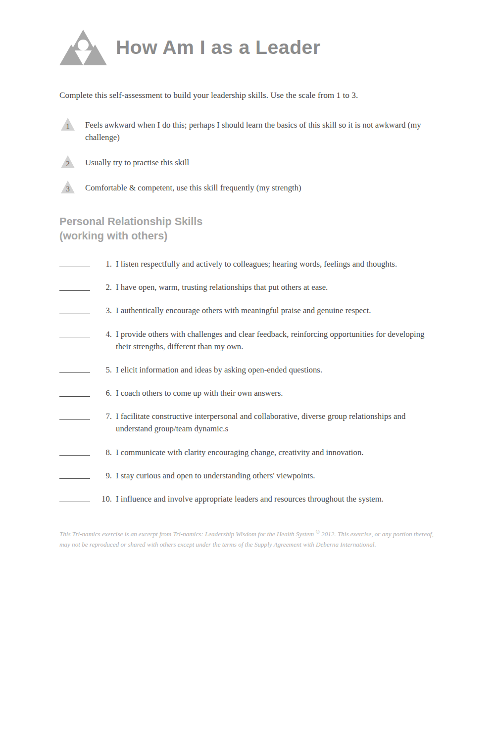How Am I as a Leader
Complete this self-assessment to build your leadership skills. Use the scale from 1 to 3.
1 Feels awkward when I do this; perhaps I should learn the basics of this skill so it is not awkward (my challenge)
2 Usually try to practise this skill
3 Comfortable & competent, use this skill frequently (my strength)
Personal Relationship Skills
(working with others)
1. I listen respectfully and actively to colleagues; hearing words, feelings and thoughts.
2. I have open, warm, trusting relationships that put others at ease.
3. I authentically encourage others with meaningful praise and genuine respect.
4. I provide others with challenges and clear feedback, reinforcing opportunities for developing their strengths, different than my own.
5. I elicit information and ideas by asking open-ended questions.
6. I coach others to come up with their own answers.
7. I facilitate constructive interpersonal and collaborative, diverse group relationships and understand group/team dynamic.s
8. I communicate with clarity encouraging change, creativity and innovation.
9. I stay curious and open to understanding others' viewpoints.
10. I influence and involve appropriate leaders and resources throughout the system.
This Tri-namics exercise is an excerpt from Tri-namics: Leadership Wisdom for the Health System © 2012. This exercise, or any portion thereof, may not be reproduced or shared with others except under the terms of the Supply Agreement with Deberna International.